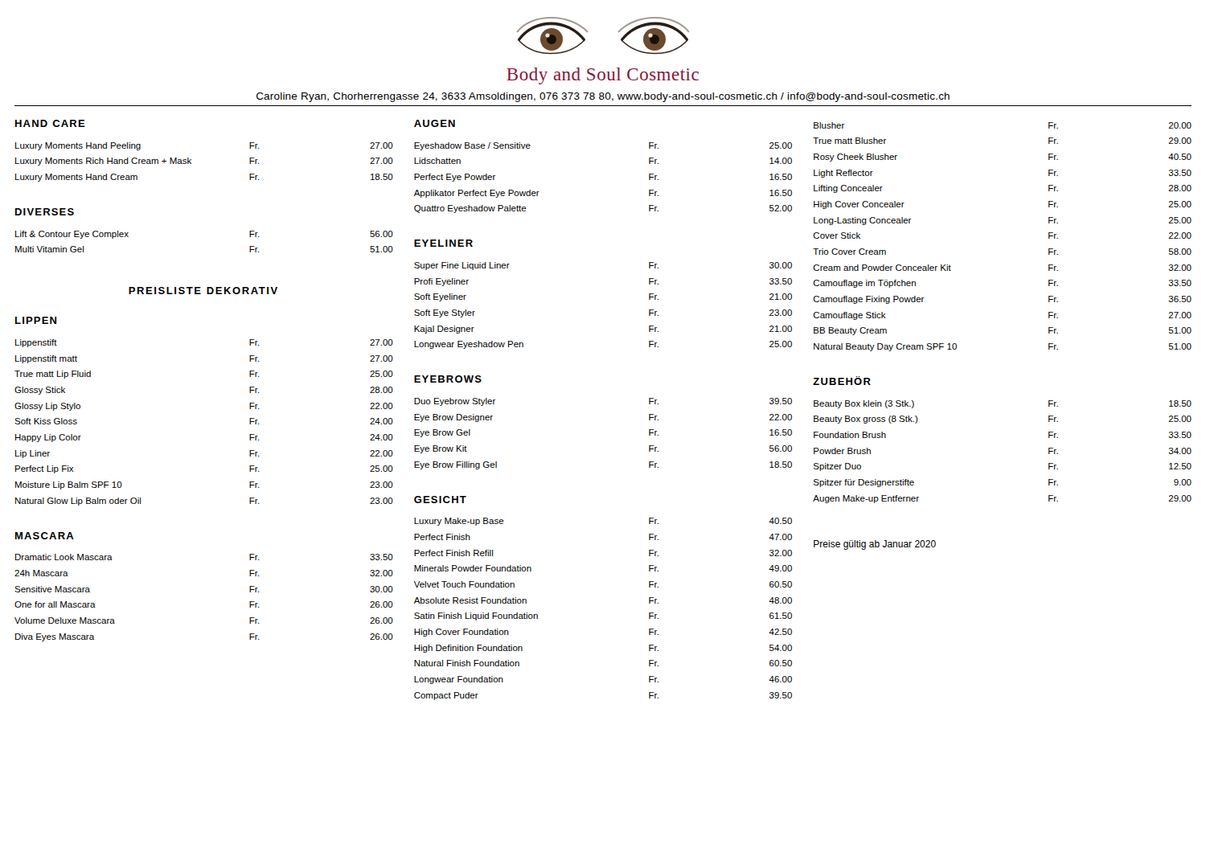Body and Soul Cosmetic
Caroline Ryan, Chorherrengasse 24, 3633 Amsoldingen, 076 373 78 80, www.body-and-soul-cosmetic.ch / info@body-and-soul-cosmetic.ch
HAND CARE
| Luxury Moments Hand Peeling | Fr. | 27.00 |
| Luxury Moments Rich Hand Cream + Mask | Fr. | 27.00 |
| Luxury Moments Hand Cream | Fr. | 18.50 |
DIVERSES
| Lift & Contour Eye Complex | Fr. | 56.00 |
| Multi Vitamin Gel | Fr. | 51.00 |
PREISLISTE DEKORATIV
LIPPEN
| Lippenstift | Fr. | 27.00 |
| Lippenstift matt | Fr. | 27.00 |
| True matt Lip Fluid | Fr. | 25.00 |
| Glossy Stick | Fr. | 28.00 |
| Glossy Lip Stylo | Fr. | 22.00 |
| Soft Kiss Gloss | Fr. | 24.00 |
| Happy Lip Color | Fr. | 24.00 |
| Lip Liner | Fr. | 22.00 |
| Perfect Lip Fix | Fr. | 25.00 |
| Moisture Lip Balm SPF 10 | Fr. | 23.00 |
| Natural Glow Lip Balm oder Oil | Fr. | 23.00 |
MASCARA
| Dramatic Look Mascara | Fr. | 33.50 |
| 24h Mascara | Fr. | 32.00 |
| Sensitive Mascara | Fr. | 30.00 |
| One for all Mascara | Fr. | 26.00 |
| Volume Deluxe Mascara | Fr. | 26.00 |
| Diva Eyes Mascara | Fr. | 26.00 |
AUGEN
| Eyeshadow Base / Sensitive | Fr. | 25.00 |
| Lidschatten | Fr. | 14.00 |
| Perfect Eye Powder | Fr. | 16.50 |
| Applikator Perfect Eye Powder | Fr. | 16.50 |
| Quattro Eyeshadow Palette | Fr. | 52.00 |
EYELINER
| Super Fine Liquid Liner | Fr. | 30.00 |
| Profi Eyeliner | Fr. | 33.50 |
| Soft Eyeliner | Fr. | 21.00 |
| Soft Eye Styler | Fr. | 23.00 |
| Kajal Designer | Fr. | 21.00 |
| Longwear Eyeshadow Pen | Fr. | 25.00 |
EYEBROWS
| Duo Eyebrow Styler | Fr. | 39.50 |
| Eye Brow Designer | Fr. | 22.00 |
| Eye Brow Gel | Fr. | 16.50 |
| Eye Brow Kit | Fr. | 56.00 |
| Eye Brow Filling Gel | Fr. | 18.50 |
GESICHT
| Luxury Make-up Base | Fr. | 40.50 |
| Perfect Finish | Fr. | 47.00 |
| Perfect Finish Refill | Fr. | 32.00 |
| Minerals Powder Foundation | Fr. | 49.00 |
| Velvet Touch Foundation | Fr. | 60.50 |
| Absolute Resist Foundation | Fr. | 48.00 |
| Satin Finish Liquid Foundation | Fr. | 61.50 |
| High Cover Foundation | Fr. | 42.50 |
| High Definition Foundation | Fr. | 54.00 |
| Natural Finish Foundation | Fr. | 60.50 |
| Longwear Foundation | Fr. | 46.00 |
| Compact Puder | Fr. | 39.50 |
| Blusher | Fr. | 20.00 |
| True matt Blusher | Fr. | 29.00 |
| Rosy Cheek Blusher | Fr. | 40.50 |
| Light Reflector | Fr. | 33.50 |
| Lifting Concealer | Fr. | 28.00 |
| High Cover Concealer | Fr. | 25.00 |
| Long-Lasting Concealer | Fr. | 25.00 |
| Cover Stick | Fr. | 22.00 |
| Trio Cover Cream | Fr. | 58.00 |
| Cream and Powder Concealer Kit | Fr. | 32.00 |
| Camouflage im Töpfchen | Fr. | 33.50 |
| Camouflage Fixing Powder | Fr. | 36.50 |
| Camouflage Stick | Fr. | 27.00 |
| BB Beauty Cream | Fr. | 51.00 |
| Natural Beauty Day Cream SPF 10 | Fr. | 51.00 |
ZUBEHÖR
| Beauty Box klein (3 Stk.) | Fr. | 18.50 |
| Beauty Box gross (8 Stk.) | Fr. | 25.00 |
| Foundation Brush | Fr. | 33.50 |
| Powder Brush | Fr. | 34.00 |
| Spitzer Duo | Fr. | 12.50 |
| Spitzer für Designerstifte | Fr. | 9.00 |
| Augen Make-up Entferner | Fr. | 29.00 |
Preise gültig ab Januar 2020